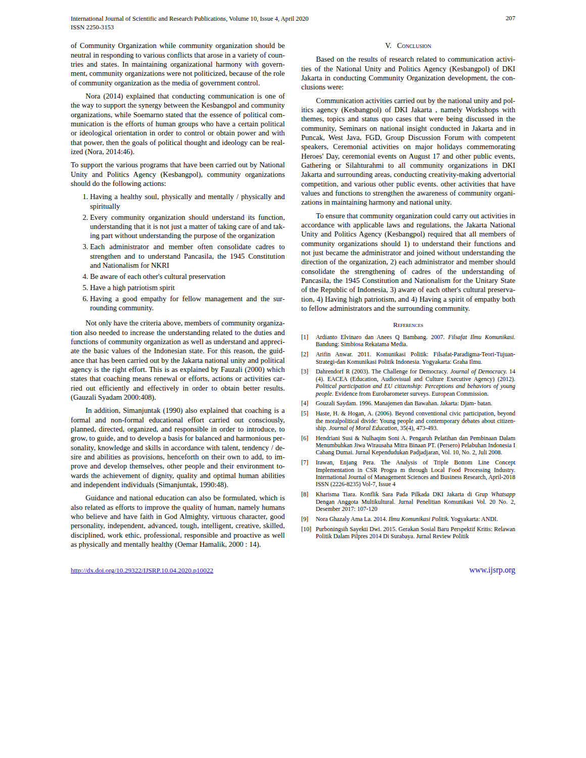International Journal of Scientific and Research Publications, Volume 10, Issue 4, April 2020
ISSN 2250-3153
207
of Community Organization while community organization should be neutral in responding to various conflicts that arose in a variety of countries and states. In maintaining organizational harmony with government, community organizations were not politicized, because of the role of community organization as the media of government control.
Nora (2014) explained that conducting communication is one of the way to support the synergy between the Kesbangpol and community organizations, while Soemarno stated that the essence of political communication is the efforts of human groups who have a certain political or ideological orientation in order to control or obtain power and with that power, then the goals of political thought and ideology can be realized (Nora, 2014:46).
To support the various programs that have been carried out by National Unity and Politics Agency (Kesbangpol), community organizations should do the following actions:
Having a healthy soul, physically and mentally / physically and spiritually
Every community organization should understand its function, understanding that it is not just a matter of taking care of and taking part without understanding the purpose of the organization
Each administrator and member often consolidate cadres to strengthen and to understand Pancasila, the 1945 Constitution and Nationalism for NKRI
Be aware of each other's cultural preservation
Have a high patriotism spirit
Having a good empathy for fellow management and the surrounding community.
Not only have the criteria above, members of community organization also needed to increase the understanding related to the duties and functions of community organization as well as understand and appreciate the basic values of the Indonesian state. For this reason, the guidance that has been carried out by the Jakarta national unity and political agency is the right effort. This is as explained by Fauzali (2000) which states that coaching means renewal or efforts, actions or activities carried out efficiently and effectively in order to obtain better results. (Gauzali Syadam 2000:408).
In addition, Simanjuntak (1990) also explained that coaching is a formal and non-formal educational effort carried out consciously, planned, directed, organized, and responsible in order to introduce, to grow, to guide, and to develop a basis for balanced and harmonious personality, knowledge and skills in accordance with talent, tendency / desire and abilities as provisions, henceforth on their own to add, to improve and develop themselves, other people and their environment towards the achievement of dignity, quality and optimal human abilities and independent individuals (Simanjuntak, 1990:48).
Guidance and national education can also be formulated, which is also related as efforts to improve the quality of human, namely humans who believe and have faith in God Almighty, virtuous character, good personality, independent, advanced, tough, intelligent, creative, skilled, disciplined, work ethic, professional, responsible and proactive as well as physically and mentally healthy (Oemar Hamalik, 2000 : 14).
V. Conclusion
Based on the results of research related to communication activities of the National Unity and Politics Agency (Kesbangpol) of DKI Jakarta in conducting Community Organization development, the conclusions were:
Communication activities carried out by the national unity and politics agency (Kesbangpol) of DKI Jakarta , namely Workshops with themes, topics and status quo cases that were being discussed in the community, Seminars on national insight conducted in Jakarta and in Puncak, West Java, FGD, Group Discussion Forum with competent speakers, Ceremonial activities on major holidays commemorating Heroes' Day, ceremonial events on August 17 and other public events, Gathering or Silahturahmi to all community organizations in DKI Jakarta and surrounding areas, conducting creativity-making advertorial competition, and various other public events. other activities that have values and functions to strengthen the awareness of community organizations in maintaining harmony and national unity.
To ensure that community organization could carry out activities in accordance with applicable laws and regulations, the Jakarta National Unity and Politics Agency (Kesbangpol) required that all members of community organizations should 1) to understand their functions and not just became the administrator and joined without understanding the direction of the organization, 2) each administrator and member should consolidate the strengthening of cadres of the understanding of Pancasila, the 1945 Constitution and Nationalism for the Unitary State of the Republic of Indonesia, 3) aware of each other's cultural preservation, 4) Having high patriotism, and 4) Having a spirit of empathy both to fellow administrators and the surrounding community.
References
Ardianto Elvinaro dan Anees Q Bambang. 2007. Filsafat Ilmu Komunikasi. Bandung: Simbiosa Rekatama Media.
Arifin Anwar. 2011. Komunikasi Politik: Filsafat-Paradigma-Teori-Tujuan-Strategi-dan Komunikasi Politik Indonesia. Yogyakarta: Graha Ilmu.
Dahrendorf R (2003). The Challenge for Democracy. Journal of Democracy. 14 (4). EACEA (Education, Audiovisual and Culture Executive Agency) (2012). Political participation and EU citizenship: Perceptions and behaviors of young people. Evidence from Eurobarometer surveys. European Commission.
Gouzali Saydam. 1996. Manajemen dan Bawahan. Jakarta: Djam- batan.
Haste, H. & Hogan, A. (2006). Beyond conventional civic participation, beyond the moralpolitical divide: Young people and contemporary debates about citizenship. Journal of Moral Education, 35(4), 473-493.
Hendriani Susi & Nulhaqim Soni A. Pengaruh Pelatihan dan Pembinaan Dalam Menumbuhkan Jiwa Wirausaha Mitra Binaan PT. (Persero) Pelabuhan Indonesia I Cabang Dumai. Jurnal Kependudukan Padjadjaran, Vol. 10, No. 2, Juli 2008.
Irawan, Enjang Pera. The Analysis of Triple Bottom Line Concept Implementation in CSR Progra m through Local Food Processing Industry. International Journal of Management Sciences and Business Research, April-2018 ISSN (2226-8235) Vol-7, Issue 4
Kharisma Tiara. Konflik Sara Pada Pilkada DKI Jakarta di Grup Whatsapp Dengan Anggota Multikultural. Jurnal Penelitian Komunikasi Vol. 20 No. 2, Desember 2017: 107-120
Nora Ghazaly Ama La. 2014. Ilmu Komunikasi Politik. Yogyakarta: ANDI.
Purboningsih Sayekti Dwi. 2015. Gerakan Sosial Baru Perspektif Kritis: Relawan Politik Dalam Pilpres 2014 Di Surabaya. Jurnal Review Politik
http://dx.doi.org/10.29322/IJSRP.10.04.2020.p10022 www.ijsrp.org